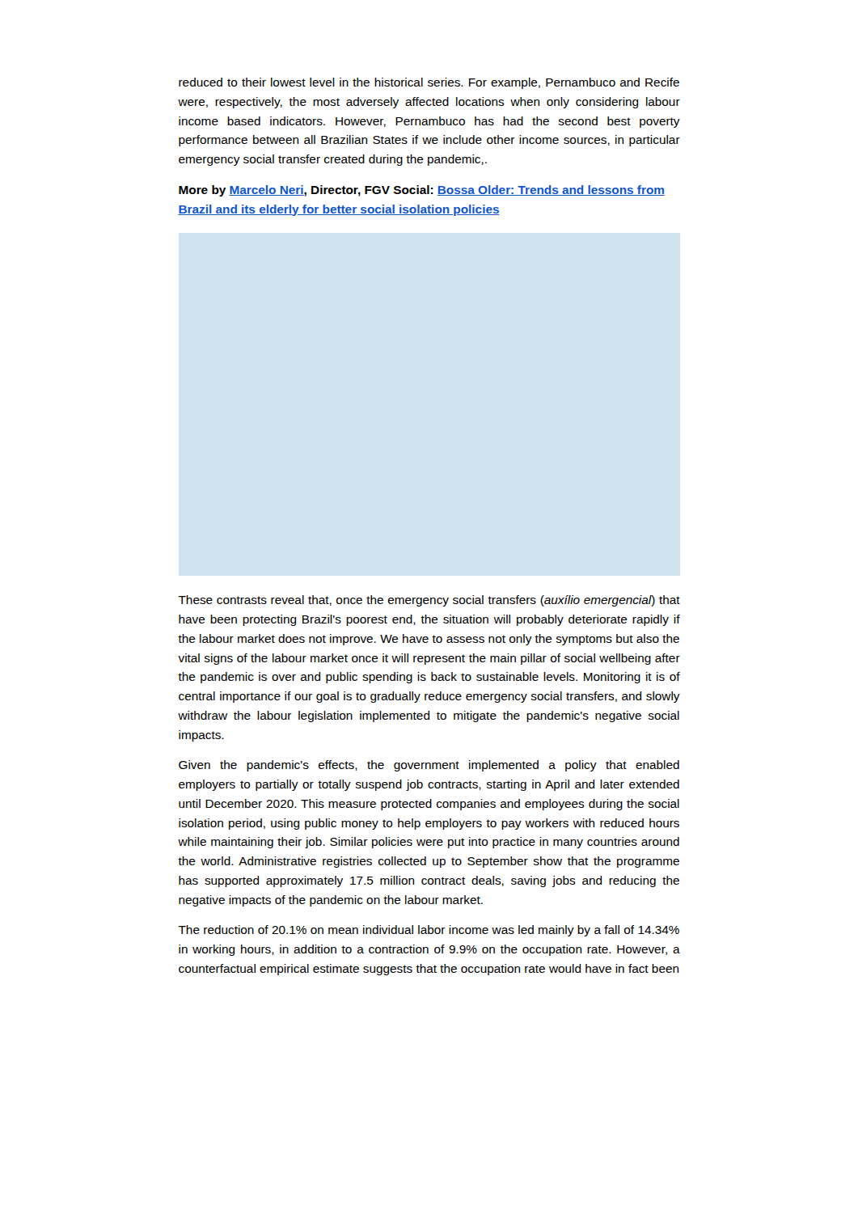reduced to their lowest level in the historical series. For example, Pernambuco and Recife were, respectively, the most adversely affected locations when only considering labour income based indicators. However, Pernambuco has had the second best poverty performance between all Brazilian States if we include other income sources, in particular emergency social transfer created during the pandemic,.
More by Marcelo Neri, Director, FGV Social: Bossa Older: Trends and lessons from Brazil and its elderly for better social isolation policies
These contrasts reveal that, once the emergency social transfers (auxílio emergencial) that have been protecting Brazil's poorest end, the situation will probably deteriorate rapidly if the labour market does not improve. We have to assess not only the symptoms but also the vital signs of the labour market once it will represent the main pillar of social wellbeing after the pandemic is over and public spending is back to sustainable levels. Monitoring it is of central importance if our goal is to gradually reduce emergency social transfers, and slowly withdraw the labour legislation implemented to mitigate the pandemic's negative social impacts.
Given the pandemic's effects, the government implemented a policy that enabled employers to partially or totally suspend job contracts, starting in April and later extended until December 2020. This measure protected companies and employees during the social isolation period, using public money to help employers to pay workers with reduced hours while maintaining their job. Similar policies were put into practice in many countries around the world. Administrative registries collected up to September show that the programme has supported approximately 17.5 million contract deals, saving jobs and reducing the negative impacts of the pandemic on the labour market.
The reduction of 20.1% on mean individual labor income was led mainly by a fall of 14.34% in working hours, in addition to a contraction of 9.9% on the occupation rate. However, a counterfactual empirical estimate suggests that the occupation rate would have in fact been